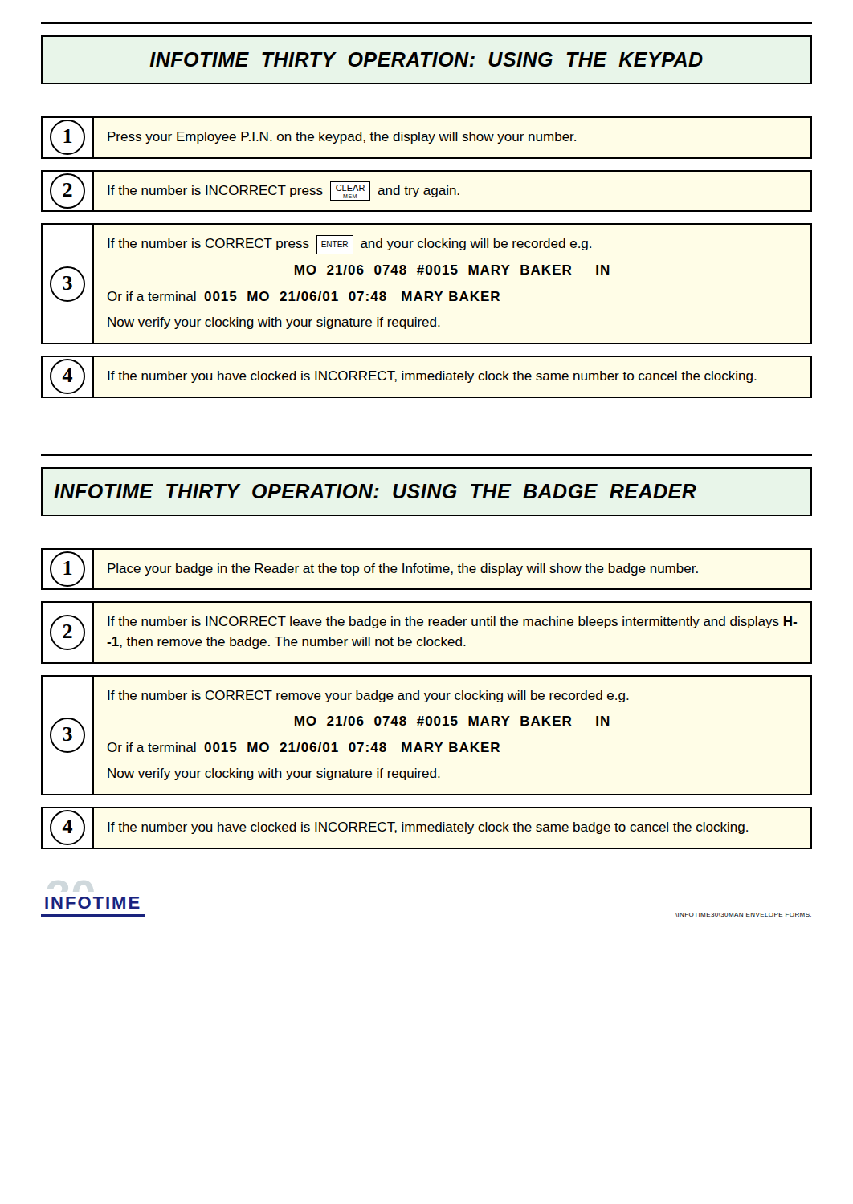INFOTIME THIRTY OPERATION: USING THE KEYPAD
1
Press your Employee P.I.N. on the keypad, the display will show your number.
2
If the number is INCORRECT press CLEARMEM and try again.
3
If the number is CORRECT press ENTER and your clocking will be recorded e.g.
MO 21/06 0748 #0015 MARY BAKER IN
Or if a terminal 0015 MO 21/06/01 07:48 MARY BAKER
Now verify your clocking with your signature if required.
4
If the number you have clocked is INCORRECT, immediately clock the same number to cancel the clocking.
INFOTIME THIRTY OPERATION: USING THE BADGE READER
1
Place your badge in the Reader at the top of the Infotime, the display will show the badge number.
2
If the number is INCORRECT leave the badge in the reader until the machine bleeps intermittently and displays H--1, then remove the badge. The number will not be clocked.
3
If the number is CORRECT remove your badge and your clocking will be recorded e.g.
MO 21/06 0748 #0015 MARY BAKER IN
Or if a terminal 0015 MO 21/06/01 07:48 MARY BAKER
Now verify your clocking with your signature if required.
4
If the number you have clocked is INCORRECT, immediately clock the same badge to cancel the clocking.
30
INFOTIME
\INFOTIME30\30MAN ENVELOPE FORMS.